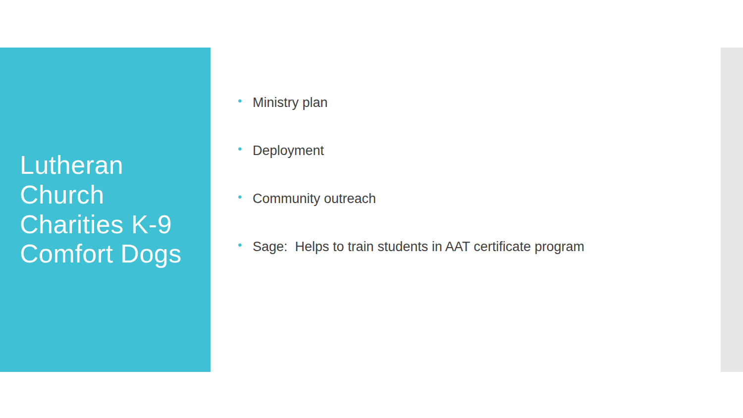Lutheran Church Charities K-9 Comfort Dogs
Ministry plan
Deployment
Community outreach
Sage: Helps to train students in AAT certificate program